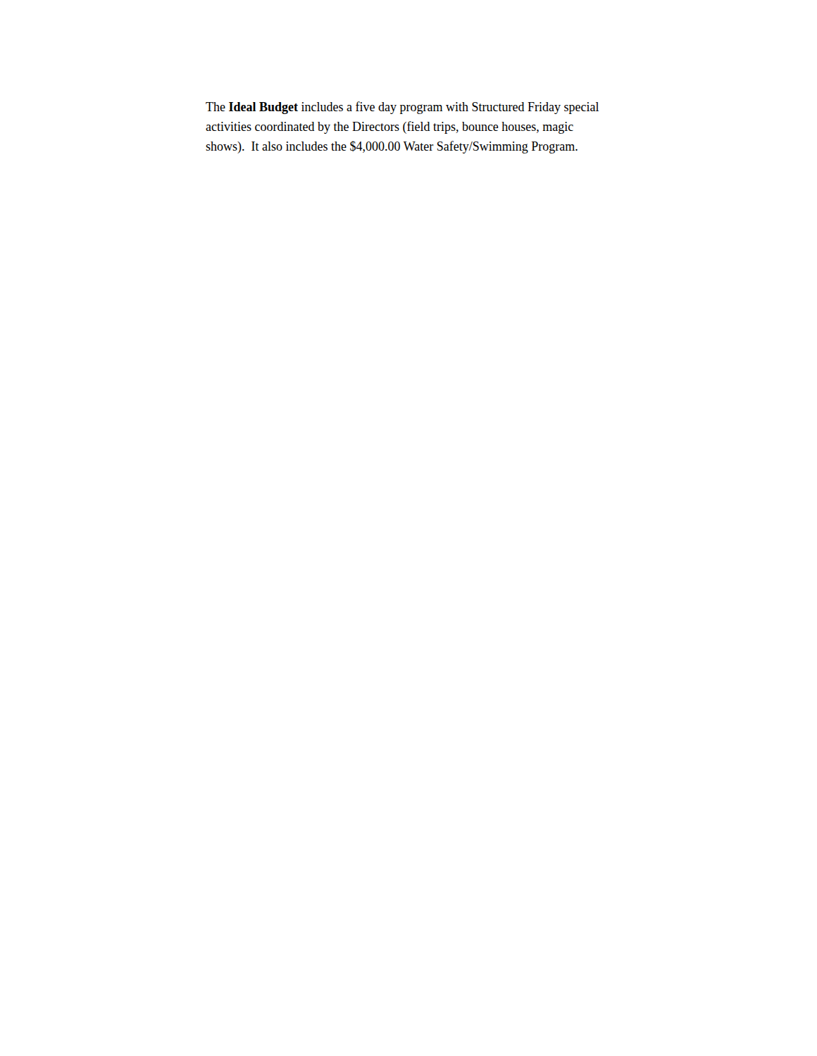The Ideal Budget includes a five day program with Structured Friday special activities coordinated by the Directors (field trips, bounce houses, magic shows). It also includes the $4,000.00 Water Safety/Swimming Program.